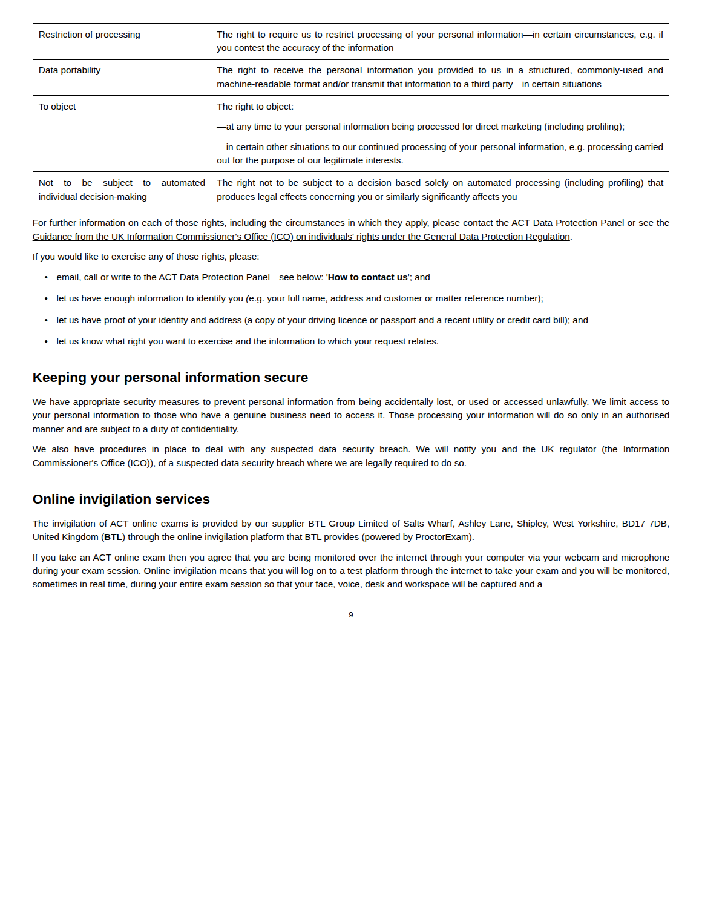| Restriction of processing | The right to require us to restrict processing of your personal information—in certain circumstances, e.g. if you contest the accuracy of the information |
| Data portability | The right to receive the personal information you provided to us in a structured, commonly-used and machine-readable format and/or transmit that information to a third party—in certain situations |
| To object | The right to object: —at any time to your personal information being processed for direct marketing (including profiling); —in certain other situations to our continued processing of your personal information, e.g. processing carried out for the purpose of our legitimate interests. |
| Not to be subject to automated individual decision-making | The right not to be subject to a decision based solely on automated processing (including profiling) that produces legal effects concerning you or similarly significantly affects you |
For further information on each of those rights, including the circumstances in which they apply, please contact the ACT Data Protection Panel or see the Guidance from the UK Information Commissioner's Office (ICO) on individuals' rights under the General Data Protection Regulation.
If you would like to exercise any of those rights, please:
email, call or write to the ACT Data Protection Panel—see below: 'How to contact us'; and
let us have enough information to identify you (e.g. your full name, address and customer or matter reference number);
let us have proof of your identity and address (a copy of your driving licence or passport and a recent utility or credit card bill); and
let us know what right you want to exercise and the information to which your request relates.
Keeping your personal information secure
We have appropriate security measures to prevent personal information from being accidentally lost, or used or accessed unlawfully. We limit access to your personal information to those who have a genuine business need to access it. Those processing your information will do so only in an authorised manner and are subject to a duty of confidentiality.
We also have procedures in place to deal with any suspected data security breach. We will notify you and the UK regulator (the Information Commissioner's Office (ICO)), of a suspected data security breach where we are legally required to do so.
Online invigilation services
The invigilation of ACT online exams is provided by our supplier BTL Group Limited of Salts Wharf, Ashley Lane, Shipley, West Yorkshire, BD17 7DB, United Kingdom (BTL) through the online invigilation platform that BTL provides (powered by ProctorExam).
If you take an ACT online exam then you agree that you are being monitored over the internet through your computer via your webcam and microphone during your exam session. Online invigilation means that you will log on to a test platform through the internet to take your exam and you will be monitored, sometimes in real time, during your entire exam session so that your face, voice, desk and workspace will be captured and a
9